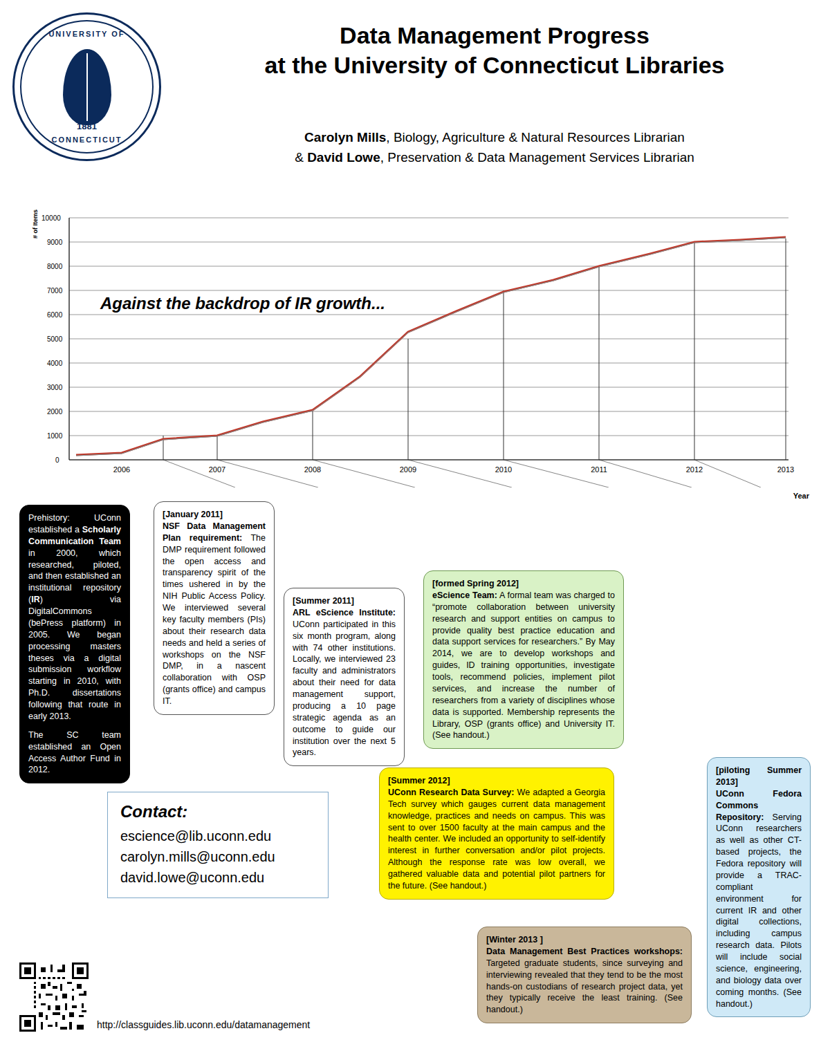UNIVERSITY OF
1881
CONNECTICUT
Data Management Progress
at the University of Connecticut Libraries
Carolyn Mills, Biology, Agriculture & Natural Resources Librarian
& David Lowe, Preservation & Data Management Services Librarian
# of Items
Against the backdrop of IR growth...
Year
10000 9000 8000 7000 6000 5000 4000 3000 2000 1000 0 2006 2007 2008 2009 2010 2011 2012 2013
Prehistory: UConn established a Scholarly Communication Team in 2000, which researched, piloted, and then established an institutional repository (IR) via DigitalCommons (bePress platform) in 2005. We began processing masters theses via a digital submission workflow starting in 2010, with Ph.D. dissertations following that route in early 2013.
The SC team established an Open Access Author Fund in 2012.
[January 2011]
NSF Data Management Plan requirement: The DMP requirement followed the open access and transparency spirit of the times ushered in by the NIH Public Access Policy. We interviewed several key faculty members (PIs) about their research data needs and held a series of workshops on the NSF DMP, in a nascent collaboration with OSP (grants office) and campus IT.
[Summer 2011]
ARL eScience Institute: UConn participated in this six month program, along with 74 other institutions. Locally, we interviewed 23 faculty and administrators about their need for data management support, producing a 10 page strategic agenda as an outcome to guide our institution over the next 5 years.
[formed Spring 2012]
eScience Team: A formal team was charged to “promote collaboration between university research and support entities on campus to provide quality best practice education and data support services for researchers.” By May 2014, we are to develop workshops and guides, ID training opportunities, investigate tools, recommend policies, implement pilot services, and increase the number of researchers from a variety of disciplines whose data is supported. Membership represents the Library, OSP (grants office) and University IT. (See handout.)
[Summer 2012]
UConn Research Data Survey: We adapted a Georgia Tech survey which gauges current data management knowledge, practices and needs on campus. This was sent to over 1500 faculty at the main campus and the health center. We included an opportunity to self-identify interest in further conversation and/or pilot projects. Although the response rate was low overall, we gathered valuable data and potential pilot partners for the future. (See handout.)
[Winter 2013 ]
Data Management Best Practices workshops: Targeted graduate students, since surveying and interviewing revealed that they tend to be the most hands-on custodians of research project data, yet they typically receive the least training. (See handout.)
[piloting Summer 2013]
UConn Fedora Commons Repository: Serving UConn researchers as well as other CT-based projects, the Fedora repository will provide a TRAC-compliant environment for current IR and other digital collections, including campus research data. Pilots will include social science, engineering, and biology data over coming months. (See handout.)
Contact:
escience@lib.uconn.edu
carolyn.mills@uconn.edu
david.lowe@uconn.edu
http://classguides.lib.uconn.edu/datamanagement